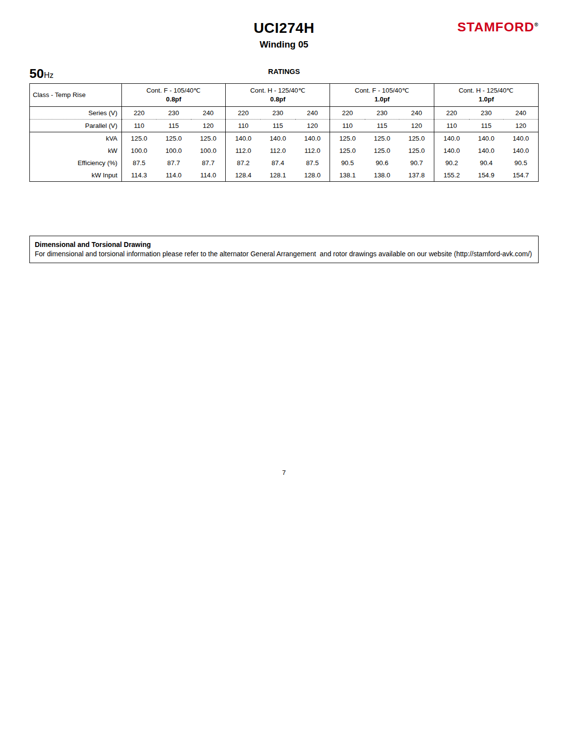UCI274H
Winding 05
STAMFORD®
50Hz
RATINGS
| Class - Temp Rise | Cont. F - 105/40℃ 0.8pf | Cont. H - 125/40℃ 0.8pf | Cont. F - 105/40℃ 1.0pf | Cont. H - 125/40℃ 1.0pf |
| --- | --- | --- | --- | --- |
| Series (V) | 220 | 230 | 240 | 220 | 230 | 240 | 220 | 230 | 240 | 220 | 230 | 240 |
| Parallel (V) | 110 | 115 | 120 | 110 | 115 | 120 | 110 | 115 | 120 | 110 | 115 | 120 |
| kVA | 125.0 | 125.0 | 125.0 | 140.0 | 140.0 | 140.0 | 125.0 | 125.0 | 125.0 | 140.0 | 140.0 | 140.0 |
| kW | 100.0 | 100.0 | 100.0 | 112.0 | 112.0 | 112.0 | 125.0 | 125.0 | 125.0 | 140.0 | 140.0 | 140.0 |
| Efficiency (%) | 87.5 | 87.7 | 87.7 | 87.2 | 87.4 | 87.5 | 90.5 | 90.6 | 90.7 | 90.2 | 90.4 | 90.5 |
| kW Input | 114.3 | 114.0 | 114.0 | 128.4 | 128.1 | 128.0 | 138.1 | 138.0 | 137.8 | 155.2 | 154.9 | 154.7 |
Dimensional and Torsional Drawing
For dimensional and torsional information please refer to the alternator General Arrangement and rotor drawings available on our website (http://stamford-avk.com/)
7